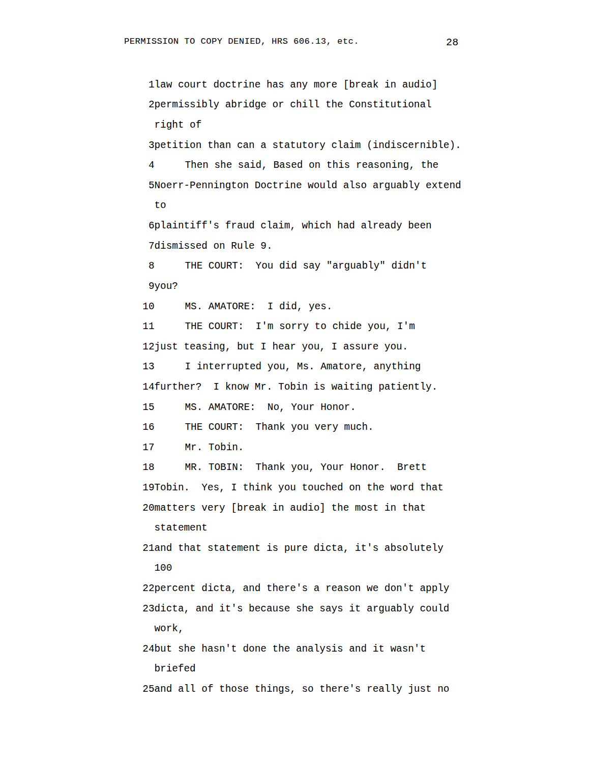PERMISSION TO COPY DENIED, HRS 606.13, etc.
28
| 1 | law court doctrine has any more [break in audio] |
| 2 | permissibly abridge or chill the Constitutional right of |
| 3 | petition than can a statutory claim (indiscernible). |
| 4 | Then she said, Based on this reasoning, the |
| 5 | Noerr-Pennington Doctrine would also arguably extend to |
| 6 | plaintiff's fraud claim, which had already been |
| 7 | dismissed on Rule 9. |
| 8 | THE COURT: You did say "arguably" didn't |
| 9 | you? |
| 10 | MS. AMATORE: I did, yes. |
| 11 | THE COURT: I'm sorry to chide you, I'm |
| 12 | just teasing, but I hear you, I assure you. |
| 13 | I interrupted you, Ms. Amatore, anything |
| 14 | further? I know Mr. Tobin is waiting patiently. |
| 15 | MS. AMATORE: No, Your Honor. |
| 16 | THE COURT: Thank you very much. |
| 17 | Mr. Tobin. |
| 18 | MR. TOBIN: Thank you, Your Honor. Brett |
| 19 | Tobin. Yes, I think you touched on the word that |
| 20 | matters very [break in audio] the most in that statement |
| 21 | and that statement is pure dicta, it's absolutely 100 |
| 22 | percent dicta, and there's a reason we don't apply |
| 23 | dicta, and it's because she says it arguably could work, |
| 24 | but she hasn't done the analysis and it wasn't briefed |
| 25 | and all of those things, so there's really just no |